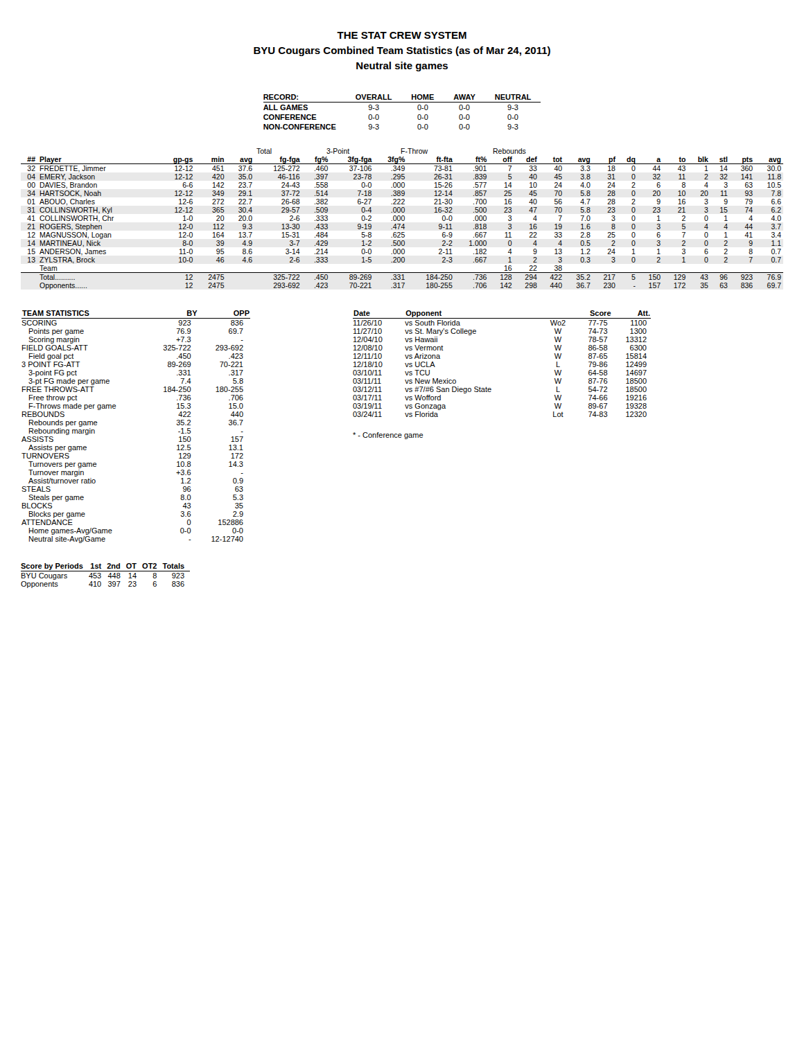THE STAT CREW SYSTEM
BYU Cougars Combined Team Statistics (as of Mar 24, 2011)
Neutral site games
| RECORD: | OVERALL | HOME | AWAY | NEUTRAL |
| --- | --- | --- | --- | --- |
| ALL GAMES | 9-3 | 0-0 | 0-0 | 9-3 |
| CONFERENCE | 0-0 | 0-0 | 0-0 | 0-0 |
| NON-CONFERENCE | 9-3 | 0-0 | 0-0 | 9-3 |
| | | Total | 3-Point | F-Throw | Rebounds | |
| --- | --- | --- | --- | --- | --- | --- |
| ## | Player | gp-gs | min | avg | fg-fga | fg% | 3fg-fga | 3fg% | ft-fta | ft% | off | def | tot | avg | pf | dq | a | to | blk | stl | pts | avg |
| 32 | FREDETTE, Jimmer | 12-12 | 451 | 37.6 | 125-272 | .460 | 37-106 | .349 | 73-81 | .901 | 7 | 33 | 40 | 3.3 | 18 | 0 | 44 | 43 | 1 | 14 | 360 | 30.0 |
| 04 | EMERY, Jackson | 12-12 | 420 | 35.0 | 46-116 | .397 | 23-78 | .295 | 26-31 | .839 | 5 | 40 | 45 | 3.8 | 31 | 0 | 32 | 11 | 2 | 32 | 141 | 11.8 |
| 00 | DAVIES, Brandon | 6-6 | 142 | 23.7 | 24-43 | .558 | 0-0 | .000 | 15-26 | .577 | 14 | 10 | 24 | 4.0 | 24 | 2 | 6 | 8 | 4 | 3 | 63 | 10.5 |
| 34 | HARTSOCK, Noah | 12-12 | 349 | 29.1 | 37-72 | .514 | 7-18 | .389 | 12-14 | .857 | 25 | 45 | 70 | 5.8 | 28 | 0 | 20 | 10 | 20 | 11 | 93 | 7.8 |
| 01 | ABOUO, Charles | 12-6 | 272 | 22.7 | 26-68 | .382 | 6-27 | .222 | 21-30 | .700 | 16 | 40 | 56 | 4.7 | 28 | 2 | 9 | 16 | 3 | 9 | 79 | 6.6 |
| 31 | COLLINSWORTH, Kyl | 12-12 | 365 | 30.4 | 29-57 | .509 | 0-4 | .000 | 16-32 | .500 | 23 | 47 | 70 | 5.8 | 23 | 0 | 23 | 21 | 3 | 15 | 74 | 6.2 |
| 41 | COLLINSWORTH, Chr | 1-0 | 20 | 20.0 | 2-6 | .333 | 0-2 | .000 | 0-0 | .000 | 3 | 4 | 7 | 7.0 | 3 | 0 | 1 | 2 | 0 | 1 | 4 | 4.0 |
| 21 | ROGERS, Stephen | 12-0 | 112 | 9.3 | 13-30 | .433 | 9-19 | .474 | 9-11 | .818 | 3 | 16 | 19 | 1.6 | 8 | 0 | 3 | 5 | 4 | 4 | 44 | 3.7 |
| 12 | MAGNUSSON, Logan | 12-0 | 164 | 13.7 | 15-31 | .484 | 5-8 | .625 | 6-9 | .667 | 11 | 22 | 33 | 2.8 | 25 | 0 | 6 | 7 | 0 | 1 | 41 | 3.4 |
| 14 | MARTINEAU, Nick | 8-0 | 39 | 4.9 | 3-7 | .429 | 1-2 | .500 | 2-2 | 1.000 | 0 | 4 | 4 | 0.5 | 2 | 0 | 3 | 2 | 0 | 2 | 9 | 1.1 |
| 15 | ANDERSON, James | 11-0 | 95 | 8.6 | 3-14 | .214 | 0-0 | .000 | 2-11 | .182 | 4 | 9 | 13 | 1.2 | 24 | 1 | 1 | 3 | 6 | 2 | 8 | 0.7 |
| 13 | ZYLSTRA, Brock | 10-0 | 46 | 4.6 | 2-6 | .333 | 1-5 | .200 | 2-3 | .667 | 1 | 2 | 3 | 0.3 | 3 | 0 | 2 | 1 | 0 | 2 | 7 | 0.7 |
| | Team | | | | | | | | | | 16 | 22 | 38 | | | | | | | | | |
| | Total.......... | 12 | 2475 | | 325-722 | .450 | 89-269 | .331 | 184-250 | .736 | 128 | 294 | 422 | 35.2 | 217 | 5 | 150 | 129 | 43 | 96 | 923 | 76.9 |
| | Opponents...... | 12 | 2475 | | 293-692 | .423 | 70-221 | .317 | 180-255 | .706 | 142 | 298 | 440 | 36.7 | 230 | - | 157 | 172 | 35 | 63 | 836 | 69.7 |
| / TEAM STATISTICS / BY / OPP / / --- / --- / --- / / SCORING / 923 / 836 / / Points per game / 76.9 / 69.7 / / Scoring margin / +7.3 / - / / FIELD GOALS-ATT / 325-722 / 293-692 / / Field goal pct / .450 / .423 / / 3 POINT FG-ATT / 89-269 / 70-221 / / 3-point FG pct / .331 / .317 / / 3-pt FG made per game / 7.4 / 5.8 / / FREE THROWS-ATT / 184-250 / 180-255 / / Free throw pct / .736 / .706 / / F-Throws made per game / 15.3 / 15.0 / / REBOUNDS / 422 / 440 / / Rebounds per game / 35.2 / 36.7 / / Rebounding margin / -1.5 / - / / ASSISTS / 150 / 157 / / Assists per game / 12.5 / 13.1 / / TURNOVERS / 129 / 172 / / Turnovers per game / 10.8 / 14.3 / / Turnover margin / +3.6 / - / / Assist/turnover ratio / 1.2 / 0.9 / / STEALS / 96 / 63 / / Steals per game / 8.0 / 5.3 / / BLOCKS / 43 / 35 / / Blocks per game / 3.6 / 2.9 / / ATTENDANCE / 0 / 152886 / / Home games-Avg/Game / 0-0 / 0-0 / / Neutral site-Avg/Game / - / 12-12740 / | / Date / Opponent / / Score / Att. / / --- / --- / --- / --- / --- / / 11/26/10 / vs South Florida / Wo2 / 77-75 / 1100 / / 11/27/10 / vs St. Mary's College / W / 74-73 / 1300 / / 12/04/10 / vs Hawaii / W / 78-57 / 13312 / / 12/08/10 / vs Vermont / W / 86-58 / 6300 / / 12/11/10 / vs Arizona / W / 87-65 / 15814 / / 12/18/10 / vs UCLA / L / 79-86 / 12499 / / 03/10/11 / vs TCU / W / 64-58 / 14697 / / 03/11/11 / vs New Mexico / W / 87-76 / 18500 / / 03/12/11 / vs #7/#6 San Diego State / L / 54-72 / 18500 / / 03/17/11 / vs Wofford / W / 74-66 / 19216 / / 03/19/11 / vs Gonzaga / W / 89-67 / 19328 / / 03/24/11 / vs Florida / Lot / 74-83 / 12320 / * - Conference game |
| Score by Periods | 1st | 2nd | OT | OT2 | Totals |
| --- | --- | --- | --- | --- | --- |
| BYU Cougars | 453 | 448 | 14 | 8 | 923 |
| Opponents | 410 | 397 | 23 | 6 | 836 |